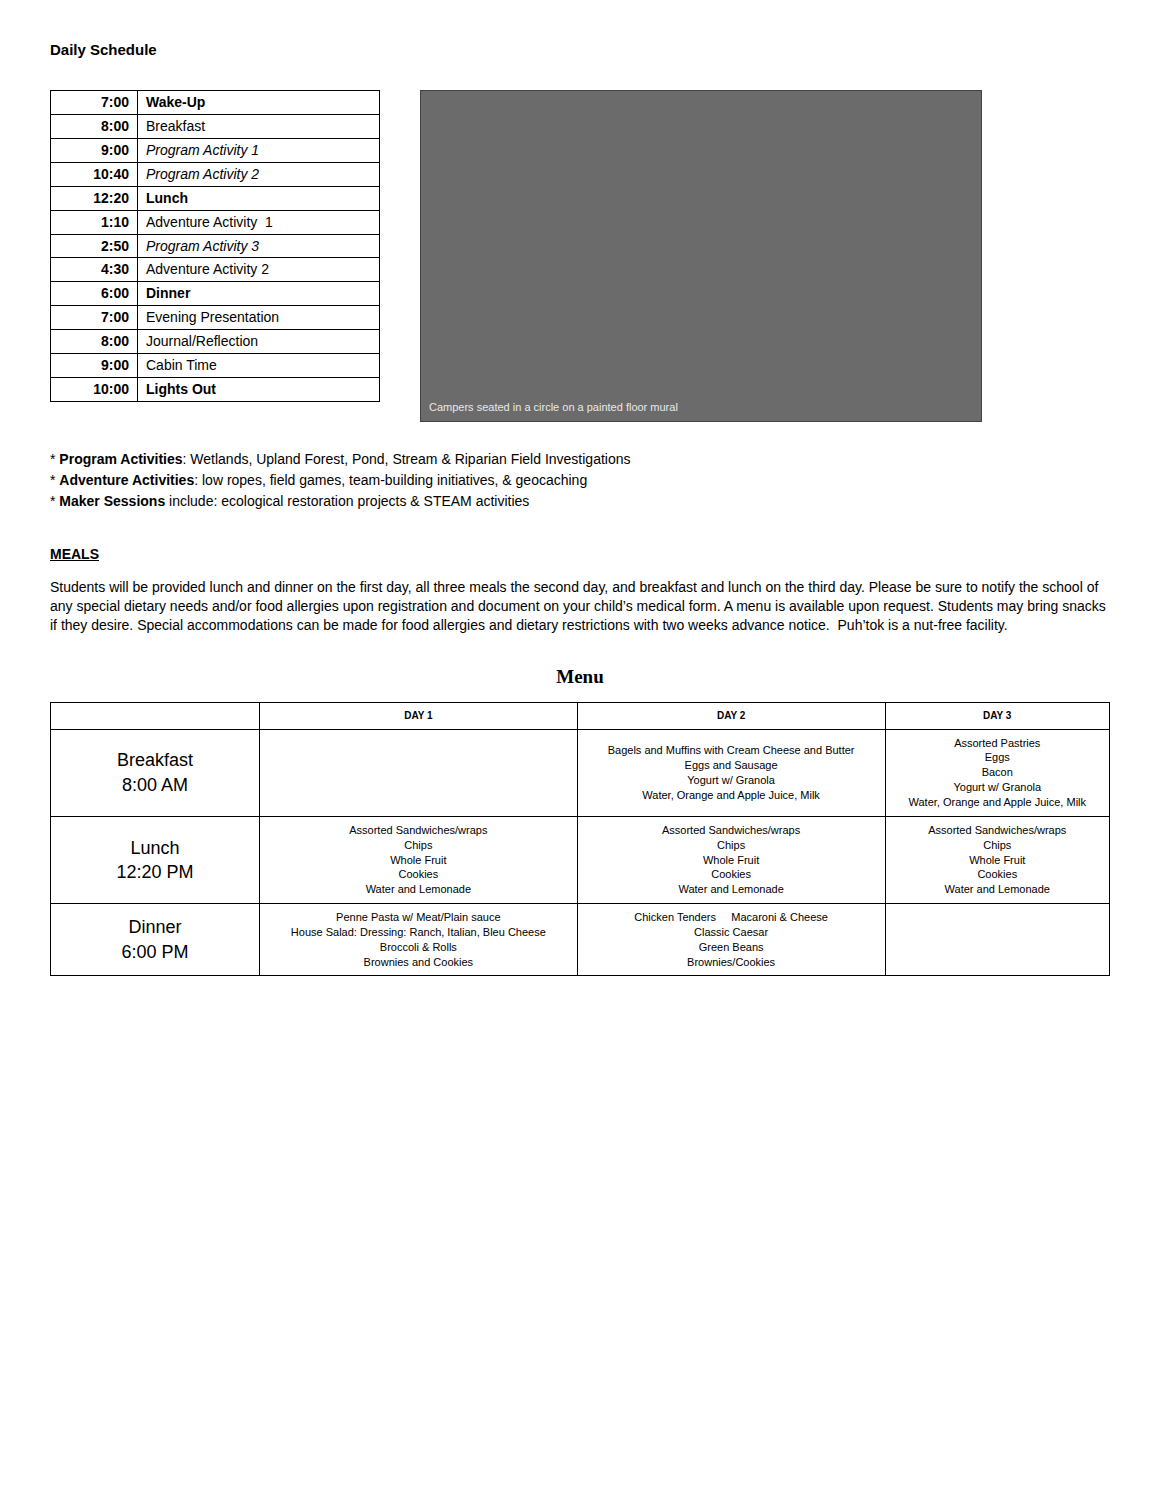Daily Schedule
| 7:00 | Wake-Up |
| 8:00 | Breakfast |
| 9:00 | Program Activity 1 |
| 10:40 | Program Activity 2 |
| 12:20 | Lunch |
| 1:10 | Adventure Activity 1 |
| 2:50 | Program Activity 3 |
| 4:30 | Adventure Activity 2 |
| 6:00 | Dinner |
| 7:00 | Evening Presentation |
| 8:00 | Journal/Reflection |
| 9:00 | Cabin Time |
| 10:00 | Lights Out |
Campers seated in a circle on a painted floor mural
* Program Activities: Wetlands, Upland Forest, Pond, Stream & Riparian Field Investigations
* Adventure Activities: low ropes, field games, team-building initiatives, & geocaching
* Maker Sessions include: ecological restoration projects & STEAM activities
MEALS
Students will be provided lunch and dinner on the first day, all three meals the second day, and breakfast and lunch on the third day. Please be sure to notify the school of any special dietary needs and/or food allergies upon registration and document on your child’s medical form. A menu is available upon request. Students may bring snacks if they desire. Special accommodations can be made for food allergies and dietary restrictions with two weeks advance notice. Puh’tok is a nut-free facility.
Menu
| | DAY 1 | DAY 2 | DAY 3 |
| --- | --- | --- | --- |
| Breakfast 8:00 AM | | Bagels and Muffins with Cream Cheese and Butter Eggs and Sausage Yogurt w/ Granola Water, Orange and Apple Juice, Milk | Assorted Pastries Eggs Bacon Yogurt w/ Granola Water, Orange and Apple Juice, Milk |
| Lunch 12:20 PM | Assorted Sandwiches/wraps Chips Whole Fruit Cookies Water and Lemonade | Assorted Sandwiches/wraps Chips Whole Fruit Cookies Water and Lemonade | Assorted Sandwiches/wraps Chips Whole Fruit Cookies Water and Lemonade |
| Dinner 6:00 PM | Penne Pasta w/ Meat/Plain sauce House Salad: Dressing: Ranch, Italian, Bleu Cheese Broccoli & Rolls Brownies and Cookies | Chicken Tenders Macaroni & Cheese Classic Caesar Green Beans Brownies/Cookies | |